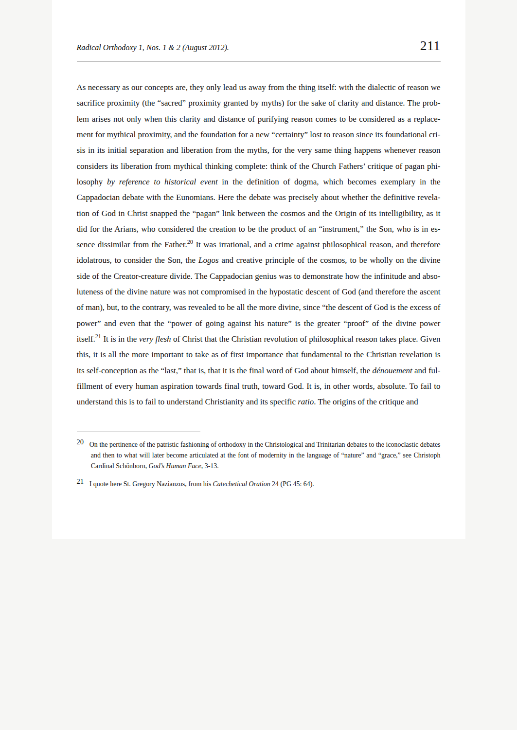Radical Orthodoxy 1, Nos. 1 & 2 (August 2012). 211
As necessary as our concepts are, they only lead us away from the thing itself: with the dialectic of reason we sacrifice proximity (the “sacred” proximity granted by myths) for the sake of clarity and distance. The problem arises not only when this clarity and distance of purifying reason comes to be considered as a replacement for mythical proximity, and the foundation for a new “certainty” lost to reason since its foundational crisis in its initial separation and liberation from the myths, for the very same thing happens whenever reason considers its liberation from mythical thinking complete: think of the Church Fathers’ critique of pagan philosophy by reference to historical event in the definition of dogma, which becomes exemplary in the Cappadocian debate with the Eunomians. Here the debate was precisely about whether the definitive revelation of God in Christ snapped the “pagan” link between the cosmos and the Origin of its intelligibility, as it did for the Arians, who considered the creation to be the product of an “instrument,” the Son, who is in essence dissimilar from the Father.20 It was irrational, and a crime against philosophical reason, and therefore idolatrous, to consider the Son, the Logos and creative principle of the cosmos, to be wholly on the divine side of the Creator-creature divide. The Cappadocian genius was to demonstrate how the infinitude and absoluteness of the divine nature was not compromised in the hypostatic descent of God (and therefore the ascent of man), but, to the contrary, was revealed to be all the more divine, since “the descent of God is the excess of power” and even that the “power of going against his nature” is the greater “proof” of the divine power itself.21 It is in the very flesh of Christ that the Christian revolution of philosophical reason takes place. Given this, it is all the more important to take as of first importance that fundamental to the Christian revelation is its self-conception as the “last,” that is, that it is the final word of God about himself, the dénouement and fulfillment of every human aspiration towards final truth, toward God. It is, in other words, absolute. To fail to understand this is to fail to understand Christianity and its specific ratio. The origins of the critique and
20 On the pertinence of the patristic fashioning of orthodoxy in the Christological and Trinitarian debates to the iconoclastic debates and then to what will later become articulated at the font of modernity in the language of “nature” and “grace,” see Christoph Cardinal Schönborn, God’s Human Face, 3-13.
21 I quote here St. Gregory Nazianzus, from his Catechetical Oration 24 (PG 45: 64).